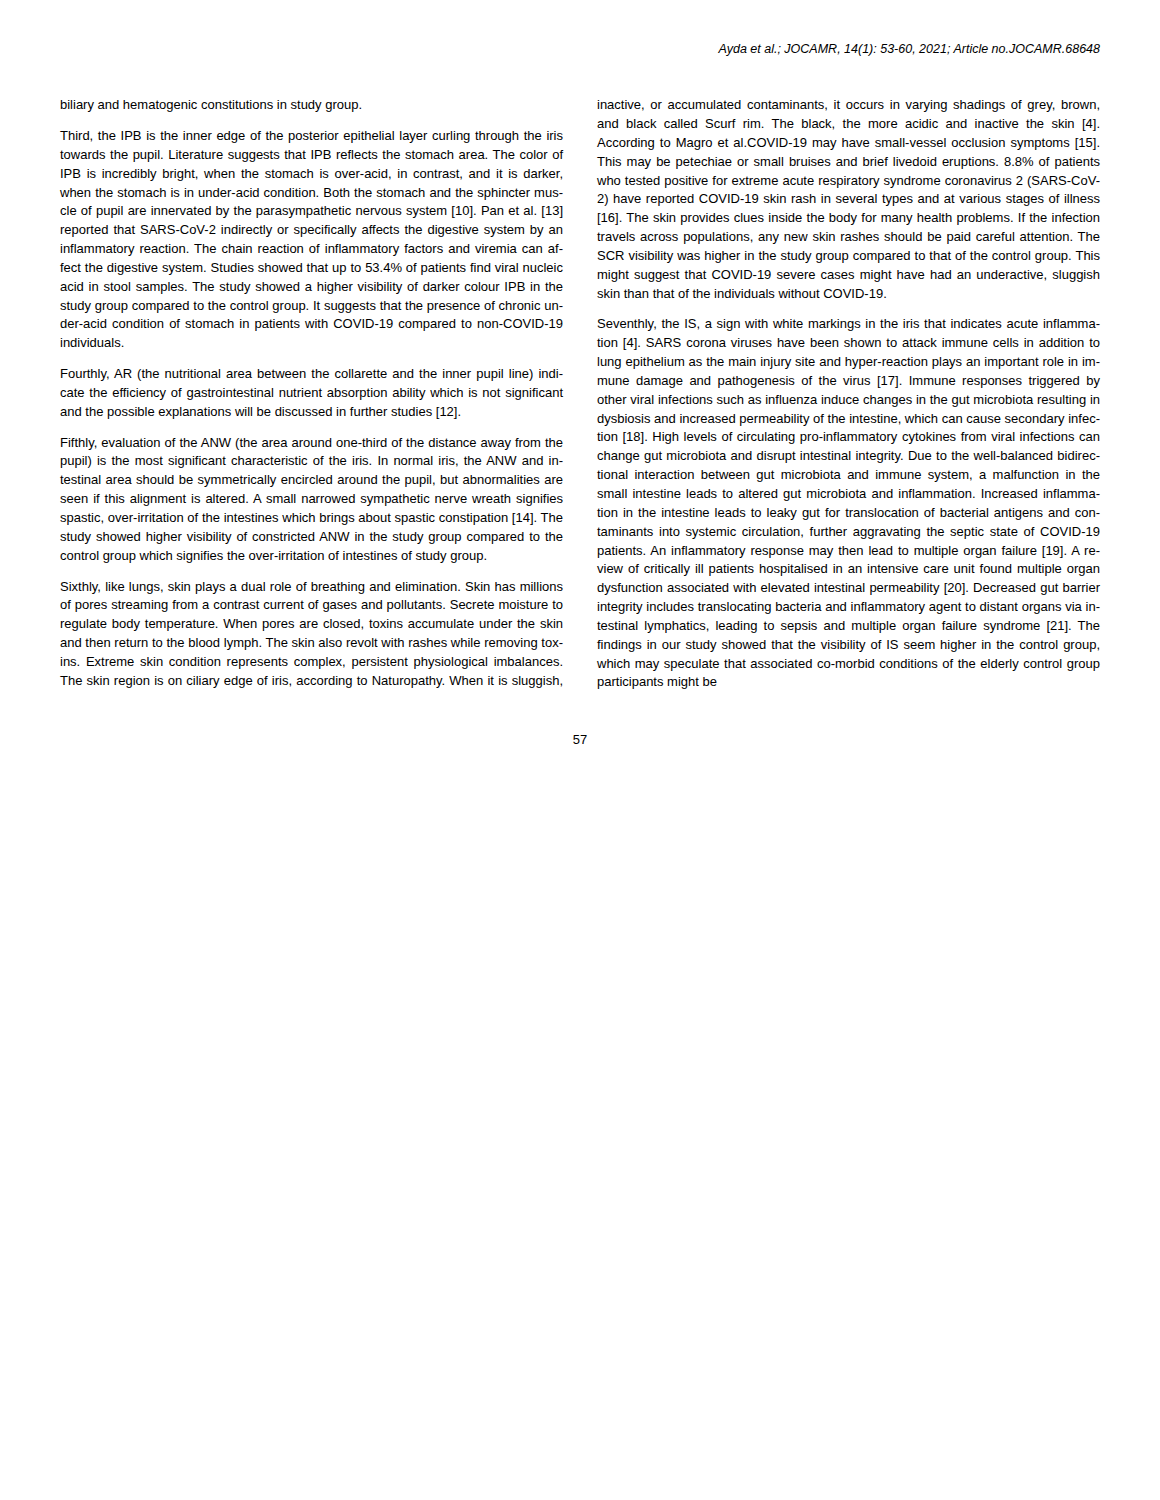Ayda et al.; JOCAMR, 14(1): 53-60, 2021; Article no.JOCAMR.68648
biliary and hematogenic constitutions in study group.
Third, the IPB is the inner edge of the posterior epithelial layer curling through the iris towards the pupil. Literature suggests that IPB reflects the stomach area. The color of IPB is incredibly bright, when the stomach is over-acid, in contrast, and it is darker, when the stomach is in under-acid condition. Both the stomach and the sphincter muscle of pupil are innervated by the parasympathetic nervous system [10]. Pan et al. [13] reported that SARS-CoV-2 indirectly or specifically affects the digestive system by an inflammatory reaction. The chain reaction of inflammatory factors and viremia can affect the digestive system. Studies showed that up to 53.4% of patients find viral nucleic acid in stool samples. The study showed a higher visibility of darker colour IPB in the study group compared to the control group. It suggests that the presence of chronic under-acid condition of stomach in patients with COVID-19 compared to non-COVID-19 individuals.
Fourthly, AR (the nutritional area between the collarette and the inner pupil line) indicate the efficiency of gastrointestinal nutrient absorption ability which is not significant and the possible explanations will be discussed in further studies [12].
Fifthly, evaluation of the ANW (the area around one-third of the distance away from the pupil) is the most significant characteristic of the iris. In normal iris, the ANW and intestinal area should be symmetrically encircled around the pupil, but abnormalities are seen if this alignment is altered. A small narrowed sympathetic nerve wreath signifies spastic, over-irritation of the intestines which brings about spastic constipation [14]. The study showed higher visibility of constricted ANW in the study group compared to the control group which signifies the over-irritation of intestines of study group.
Sixthly, like lungs, skin plays a dual role of breathing and elimination. Skin has millions of pores streaming from a contrast current of gases and pollutants. Secrete moisture to regulate body temperature. When pores are closed, toxins accumulate under the skin and then return to the blood lymph. The skin also revolt with rashes while removing toxins. Extreme skin condition represents complex, persistent physiological imbalances. The skin region is on ciliary edge of iris, according to Naturopathy. When it is sluggish, inactive, or accumulated contaminants, it occurs in varying shadings of grey, brown, and black called Scurf rim. The black, the more acidic and inactive the skin [4]. According to Magro et al.COVID-19 may have small-vessel occlusion symptoms [15]. This may be petechiae or small bruises and brief livedoid eruptions. 8.8% of patients who tested positive for extreme acute respiratory syndrome coronavirus 2 (SARS-CoV-2) have reported COVID-19 skin rash in several types and at various stages of illness [16]. The skin provides clues inside the body for many health problems. If the infection travels across populations, any new skin rashes should be paid careful attention. The SCR visibility was higher in the study group compared to that of the control group. This might suggest that COVID-19 severe cases might have had an underactive, sluggish skin than that of the individuals without COVID-19.
Seventhly, the IS, a sign with white markings in the iris that indicates acute inflammation [4]. SARS corona viruses have been shown to attack immune cells in addition to lung epithelium as the main injury site and hyper-reaction plays an important role in immune damage and pathogenesis of the virus [17]. Immune responses triggered by other viral infections such as influenza induce changes in the gut microbiota resulting in dysbiosis and increased permeability of the intestine, which can cause secondary infection [18]. High levels of circulating pro-inflammatory cytokines from viral infections can change gut microbiota and disrupt intestinal integrity. Due to the well-balanced bidirectional interaction between gut microbiota and immune system, a malfunction in the small intestine leads to altered gut microbiota and inflammation. Increased inflammation in the intestine leads to leaky gut for translocation of bacterial antigens and contaminants into systemic circulation, further aggravating the septic state of COVID-19 patients. An inflammatory response may then lead to multiple organ failure [19]. A review of critically ill patients hospitalised in an intensive care unit found multiple organ dysfunction associated with elevated intestinal permeability [20]. Decreased gut barrier integrity includes translocating bacteria and inflammatory agent to distant organs via intestinal lymphatics, leading to sepsis and multiple organ failure syndrome [21]. The findings in our study showed that the visibility of IS seem higher in the control group, which may speculate that associated co-morbid conditions of the elderly control group participants might be
57